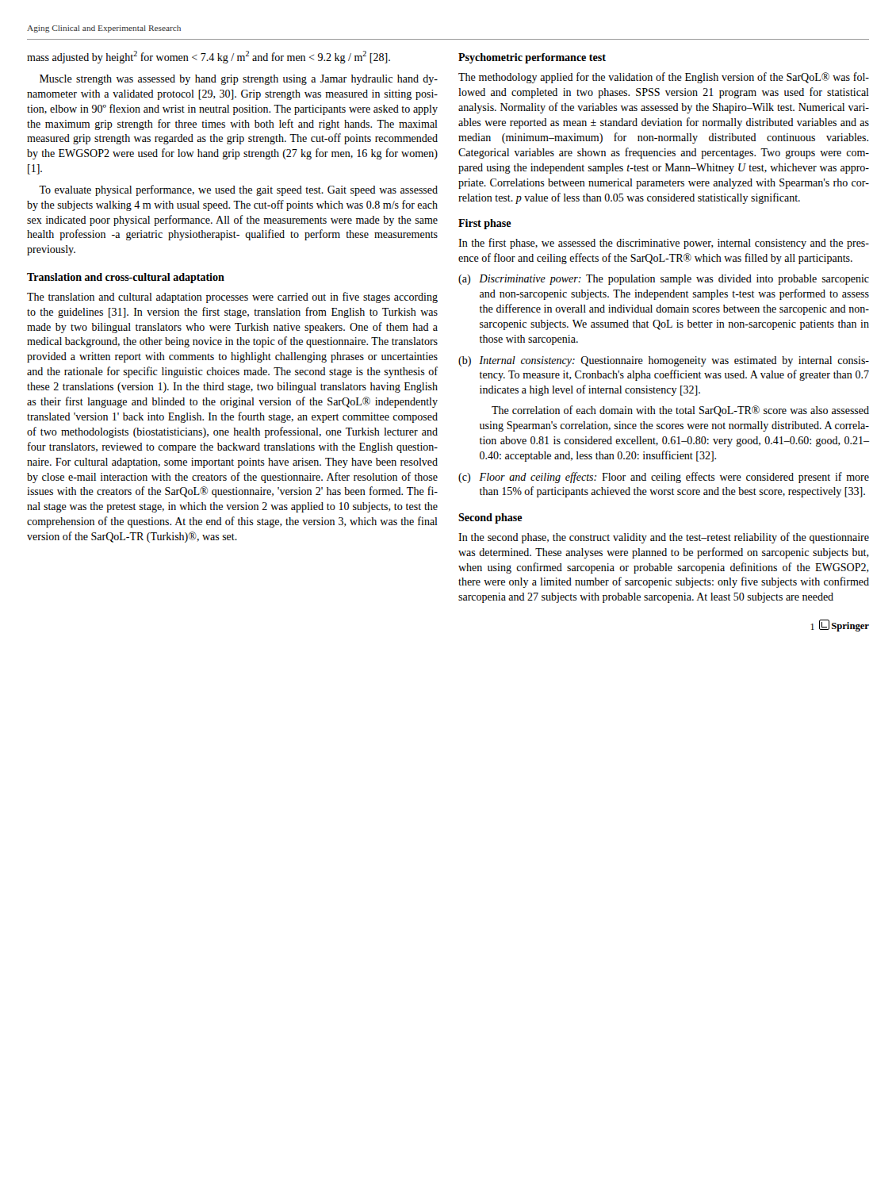Aging Clinical and Experimental Research
mass adjusted by height2 for women < 7.4 kg / m2 and for men < 9.2 kg / m2 [28].
Muscle strength was assessed by hand grip strength using a Jamar hydraulic hand dynamometer with a validated protocol [29, 30]. Grip strength was measured in sitting position, elbow in 90º flexion and wrist in neutral position. The participants were asked to apply the maximum grip strength for three times with both left and right hands. The maximal measured grip strength was regarded as the grip strength. The cut-off points recommended by the EWGSOP2 were used for low hand grip strength (27 kg for men, 16 kg for women) [1].
To evaluate physical performance, we used the gait speed test. Gait speed was assessed by the subjects walking 4 m with usual speed. The cut-off points which was 0.8 m/s for each sex indicated poor physical performance. All of the measurements were made by the same health profession -a geriatric physiotherapist- qualified to perform these measurements previously.
Translation and cross-cultural adaptation
The translation and cultural adaptation processes were carried out in five stages according to the guidelines [31]. In version the first stage, translation from English to Turkish was made by two bilingual translators who were Turkish native speakers. One of them had a medical background, the other being novice in the topic of the questionnaire. The translators provided a written report with comments to highlight challenging phrases or uncertainties and the rationale for specific linguistic choices made. The second stage is the synthesis of these 2 translations (version 1). In the third stage, two bilingual translators having English as their first language and blinded to the original version of the SarQoL® independently translated 'version 1' back into English. In the fourth stage, an expert committee composed of two methodologists (biostatisticians), one health professional, one Turkish lecturer and four translators, reviewed to compare the backward translations with the English questionnaire. For cultural adaptation, some important points have arisen. They have been resolved by close e-mail interaction with the creators of the questionnaire. After resolution of those issues with the creators of the SarQoL® questionnaire, 'version 2' has been formed. The final stage was the pretest stage, in which the version 2 was applied to 10 subjects, to test the comprehension of the questions. At the end of this stage, the version 3, which was the final version of the SarQoL-TR (Turkish)®, was set.
Psychometric performance test
The methodology applied for the validation of the English version of the SarQoL® was followed and completed in two phases. SPSS version 21 program was used for statistical analysis. Normality of the variables was assessed by the Shapiro–Wilk test. Numerical variables were reported as mean ± standard deviation for normally distributed variables and as median (minimum–maximum) for non-normally distributed continuous variables. Categorical variables are shown as frequencies and percentages. Two groups were compared using the independent samples t-test or Mann–Whitney U test, whichever was appropriate. Correlations between numerical parameters were analyzed with Spearman's rho correlation test. p value of less than 0.05 was considered statistically significant.
First phase
In the first phase, we assessed the discriminative power, internal consistency and the presence of floor and ceiling effects of the SarQoL-TR® which was filled by all participants.
(a)
Discriminative power: The population sample was divided into probable sarcopenic and non-sarcopenic subjects. The independent samples t-test was performed to assess the difference in overall and individual domain scores between the sarcopenic and non-sarcopenic subjects. We assumed that QoL is better in non-sarcopenic patients than in those with sarcopenia.
(b)
Internal consistency: Questionnaire homogeneity was estimated by internal consistency. To measure it, Cronbach's alpha coefficient was used. A value of greater than 0.7 indicates a high level of internal consistency [32].
The correlation of each domain with the total SarQoL-TR® score was also assessed using Spearman's correlation, since the scores were not normally distributed. A correlation above 0.81 is considered excellent, 0.61–0.80: very good, 0.41–0.60: good, 0.21–0.40: acceptable and, less than 0.20: insufficient [32].
(c)
Floor and ceiling effects: Floor and ceiling effects were considered present if more than 15% of participants achieved the worst score and the best score, respectively [33].
Second phase
In the second phase, the construct validity and the test–retest reliability of the questionnaire was determined. These analyses were planned to be performed on sarcopenic subjects but, when using confirmed sarcopenia or probable sarcopenia definitions of the EWGSOP2, there were only a limited number of sarcopenic subjects: only five subjects with confirmed sarcopenia and 27 subjects with probable sarcopenia. At least 50 subjects are needed
1 Springer